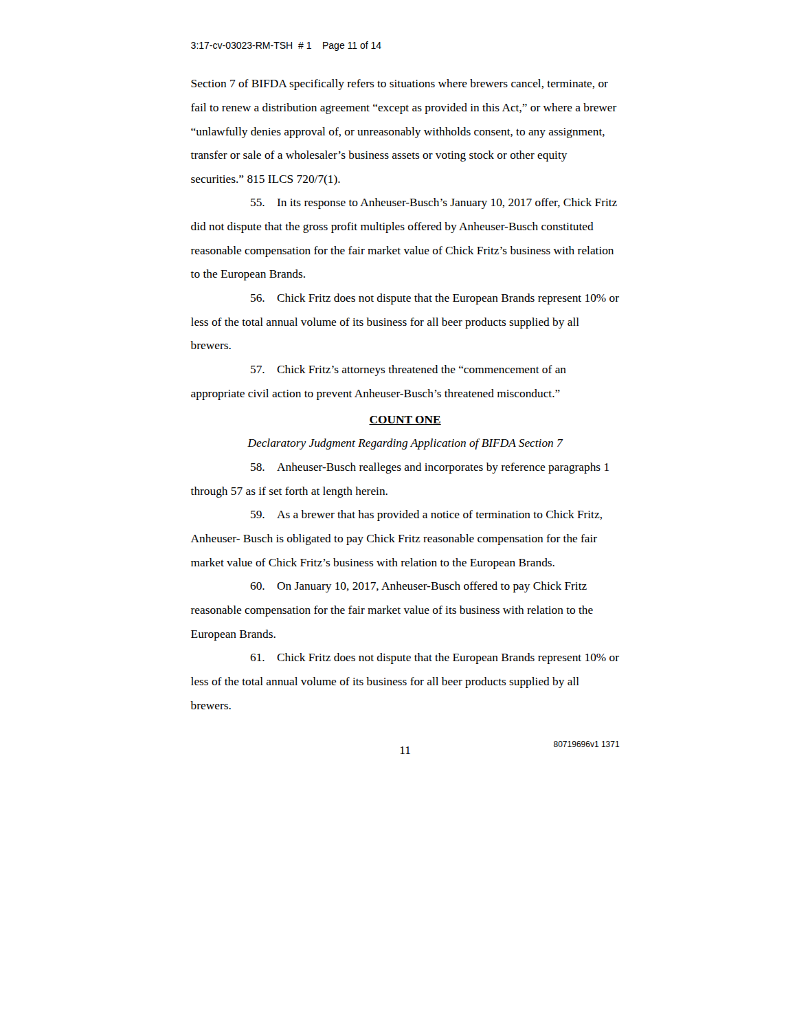3:17-cv-03023-RM-TSH # 1 Page 11 of 14
Section 7 of BIFDA specifically refers to situations where brewers cancel, terminate, or fail to renew a distribution agreement “except as provided in this Act,” or where a brewer “unlawfully denies approval of, or unreasonably withholds consent, to any assignment, transfer or sale of a wholesaler’s business assets or voting stock or other equity securities.” 815 ILCS 720/7(1).
55. In its response to Anheuser-Busch’s January 10, 2017 offer, Chick Fritz did not dispute that the gross profit multiples offered by Anheuser-Busch constituted reasonable compensation for the fair market value of Chick Fritz’s business with relation to the European Brands.
56. Chick Fritz does not dispute that the European Brands represent 10% or less of the total annual volume of its business for all beer products supplied by all brewers.
57. Chick Fritz’s attorneys threatened the “commencement of an appropriate civil action to prevent Anheuser-Busch’s threatened misconduct.”
COUNT ONE
Declaratory Judgment Regarding Application of BIFDA Section 7
58. Anheuser-Busch realleges and incorporates by reference paragraphs 1 through 57 as if set forth at length herein.
59. As a brewer that has provided a notice of termination to Chick Fritz, Anheuser- Busch is obligated to pay Chick Fritz reasonable compensation for the fair market value of Chick Fritz’s business with relation to the European Brands.
60. On January 10, 2017, Anheuser-Busch offered to pay Chick Fritz reasonable compensation for the fair market value of its business with relation to the European Brands.
61. Chick Fritz does not dispute that the European Brands represent 10% or less of the total annual volume of its business for all beer products supplied by all brewers.
11
80719696v1 1371